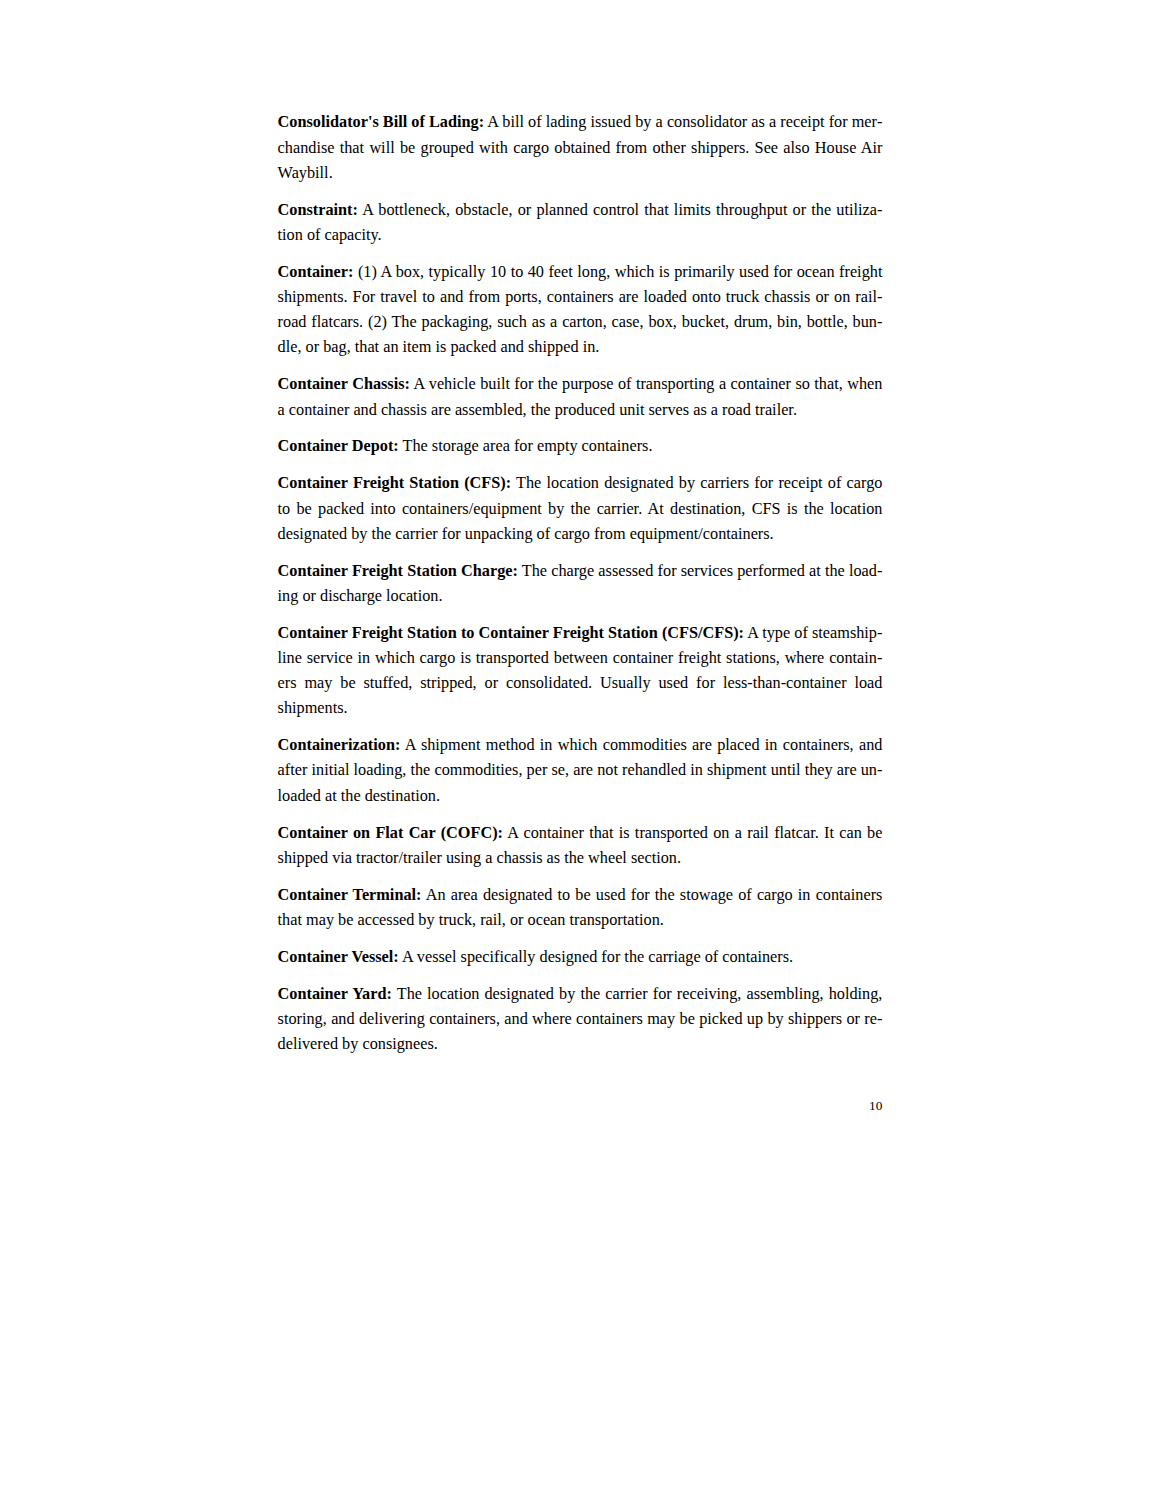Consolidator's Bill of Lading: A bill of lading issued by a consolidator as a receipt for merchandise that will be grouped with cargo obtained from other shippers. See also House Air Waybill.
Constraint: A bottleneck, obstacle, or planned control that limits throughput or the utilization of capacity.
Container: (1) A box, typically 10 to 40 feet long, which is primarily used for ocean freight shipments. For travel to and from ports, containers are loaded onto truck chassis or on railroad flatcars. (2) The packaging, such as a carton, case, box, bucket, drum, bin, bottle, bundle, or bag, that an item is packed and shipped in.
Container Chassis: A vehicle built for the purpose of transporting a container so that, when a container and chassis are assembled, the produced unit serves as a road trailer.
Container Depot: The storage area for empty containers.
Container Freight Station (CFS): The location designated by carriers for receipt of cargo to be packed into containers/equipment by the carrier. At destination, CFS is the location designated by the carrier for unpacking of cargo from equipment/containers.
Container Freight Station Charge: The charge assessed for services performed at the loading or discharge location.
Container Freight Station to Container Freight Station (CFS/CFS): A type of steamship-line service in which cargo is transported between container freight stations, where containers may be stuffed, stripped, or consolidated. Usually used for less-than-container load shipments.
Containerization: A shipment method in which commodities are placed in containers, and after initial loading, the commodities, per se, are not rehandled in shipment until they are unloaded at the destination.
Container on Flat Car (COFC): A container that is transported on a rail flatcar. It can be shipped via tractor/trailer using a chassis as the wheel section.
Container Terminal: An area designated to be used for the stowage of cargo in containers that may be accessed by truck, rail, or ocean transportation.
Container Vessel: A vessel specifically designed for the carriage of containers.
Container Yard: The location designated by the carrier for receiving, assembling, holding, storing, and delivering containers, and where containers may be picked up by shippers or redelivered by consignees.
10